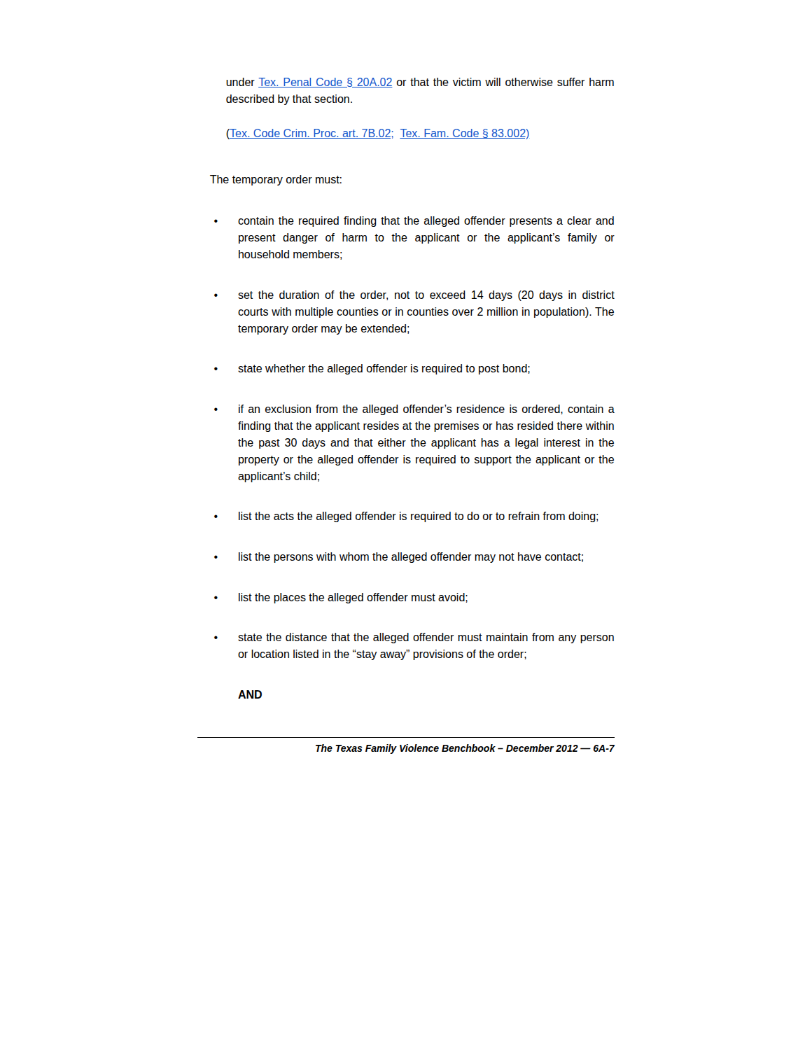under Tex. Penal Code § 20A.02 or that the victim will otherwise suffer harm described by that section.
(Tex. Code Crim. Proc. art. 7B.02; Tex. Fam. Code § 83.002)
The temporary order must:
contain the required finding that the alleged offender presents a clear and present danger of harm to the applicant or the applicant’s family or household members;
set the duration of the order, not to exceed 14 days (20 days in district courts with multiple counties or in counties over 2 million in population). The temporary order may be extended;
state whether the alleged offender is required to post bond;
if an exclusion from the alleged offender’s residence is ordered, contain a finding that the applicant resides at the premises or has resided there within the past 30 days and that either the applicant has a legal interest in the property or the alleged offender is required to support the applicant or the applicant’s child;
list the acts the alleged offender is required to do or to refrain from doing;
list the persons with whom the alleged offender may not have contact;
list the places the alleged offender must avoid;
state the distance that the alleged offender must maintain from any person or location listed in the “stay away” provisions of the order;
AND
The Texas Family Violence Benchbook – December 2012 — 6A-7